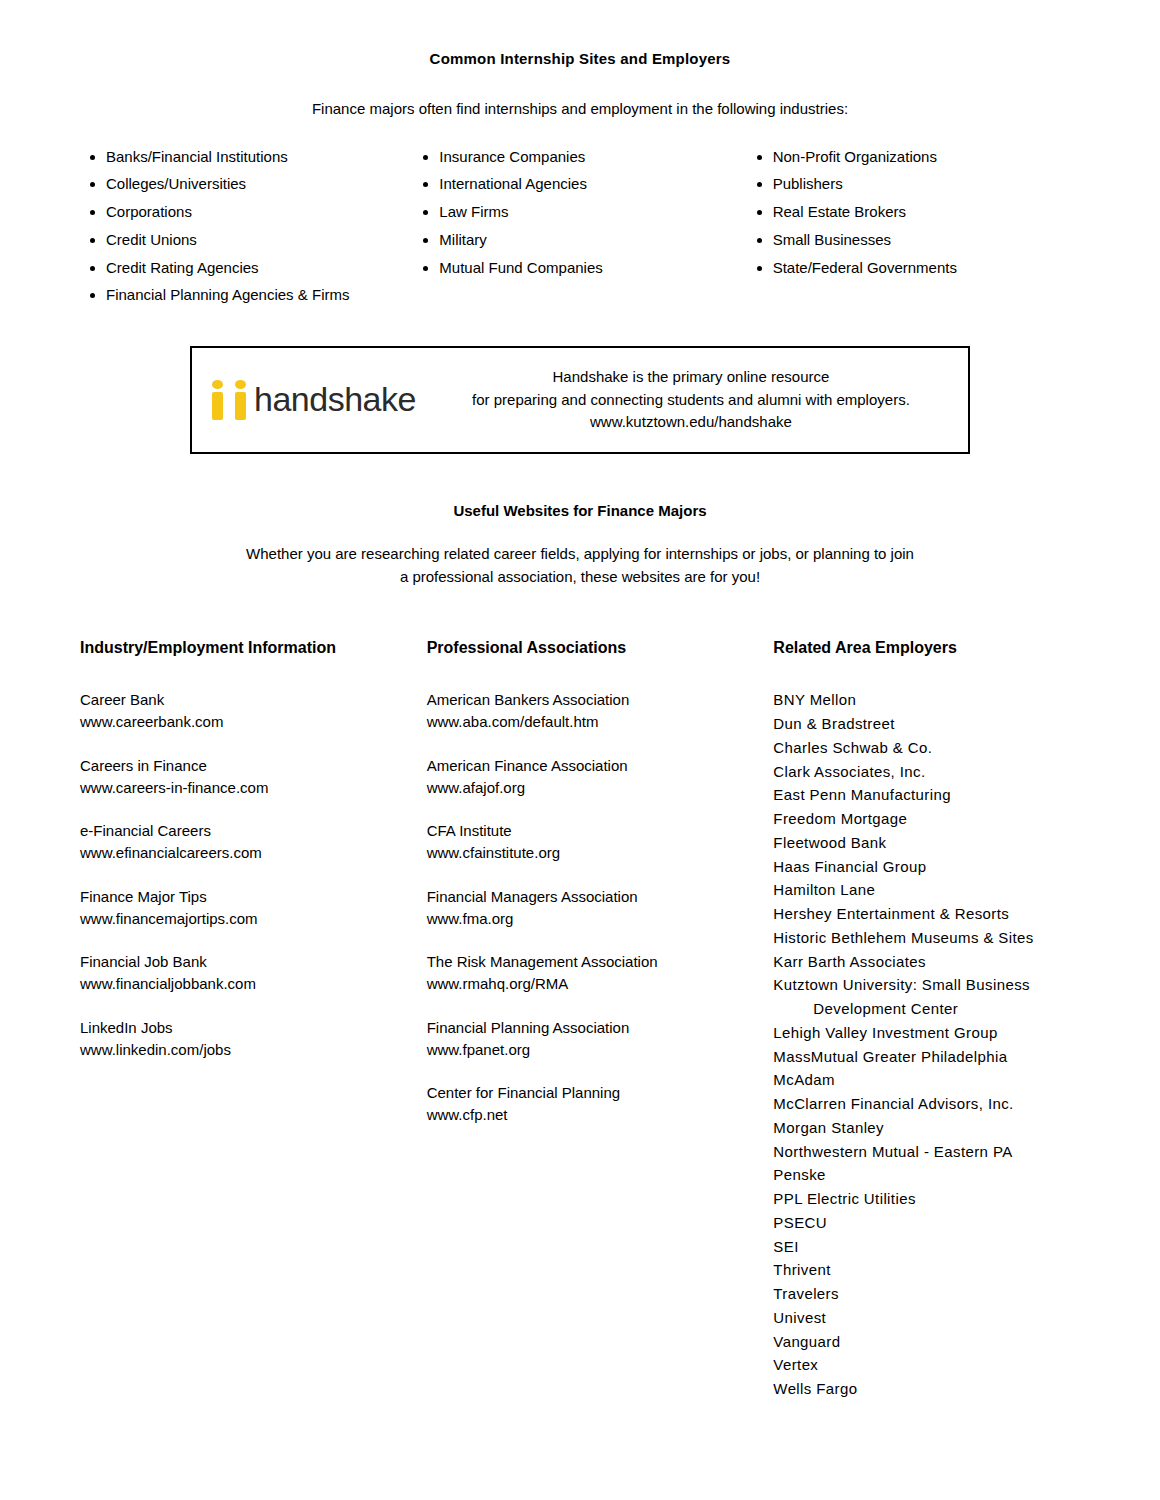Common Internship Sites and Employers
Finance majors often find internships and employment in the following industries:
Banks/Financial Institutions
Colleges/Universities
Corporations
Credit Unions
Credit Rating Agencies
Financial Planning Agencies & Firms
Insurance Companies
International Agencies
Law Firms
Military
Mutual Fund Companies
Non-Profit Organizations
Publishers
Real Estate Brokers
Small Businesses
State/Federal Governments
handshake
Handshake is the primary online resource
for preparing and connecting students and alumni with employers.
www.kutztown.edu/handshake
Useful Websites for Finance Majors
Whether you are researching related career fields, applying for internships or jobs, or planning to join
a professional association, these websites are for you!
Industry/Employment Information
Career Bank www.careerbank.com
Careers in Finance www.careers-in-finance.com
e-Financial Careers www.efinancialcareers.com
Finance Major Tips www.financemajortips.com
Financial Job Bank www.financialjobbank.com
LinkedIn Jobs www.linkedin.com/jobs
Professional Associations
American Bankers Association www.aba.com/default.htm
American Finance Association www.afajof.org
CFA Institute www.cfainstitute.org
Financial Managers Association www.fma.org
The Risk Management Association www.rmahq.org/RMA
Financial Planning Association www.fpanet.org
Center for Financial Planning www.cfp.net
Related Area Employers
BNY Mellon
Dun & Bradstreet
Charles Schwab & Co.
Clark Associates, Inc.
East Penn Manufacturing
Freedom Mortgage
Fleetwood Bank
Haas Financial Group
Hamilton Lane
Hershey Entertainment & Resorts
Historic Bethlehem Museums & Sites
Karr Barth Associates
Kutztown University: Small Business
Development Center
Lehigh Valley Investment Group
MassMutual Greater Philadelphia
McAdam
McClarren Financial Advisors, Inc.
Morgan Stanley
Northwestern Mutual - Eastern PA
Penske
PPL Electric Utilities
PSECU
SEI
Thrivent
Travelers
Univest
Vanguard
Vertex
Wells Fargo